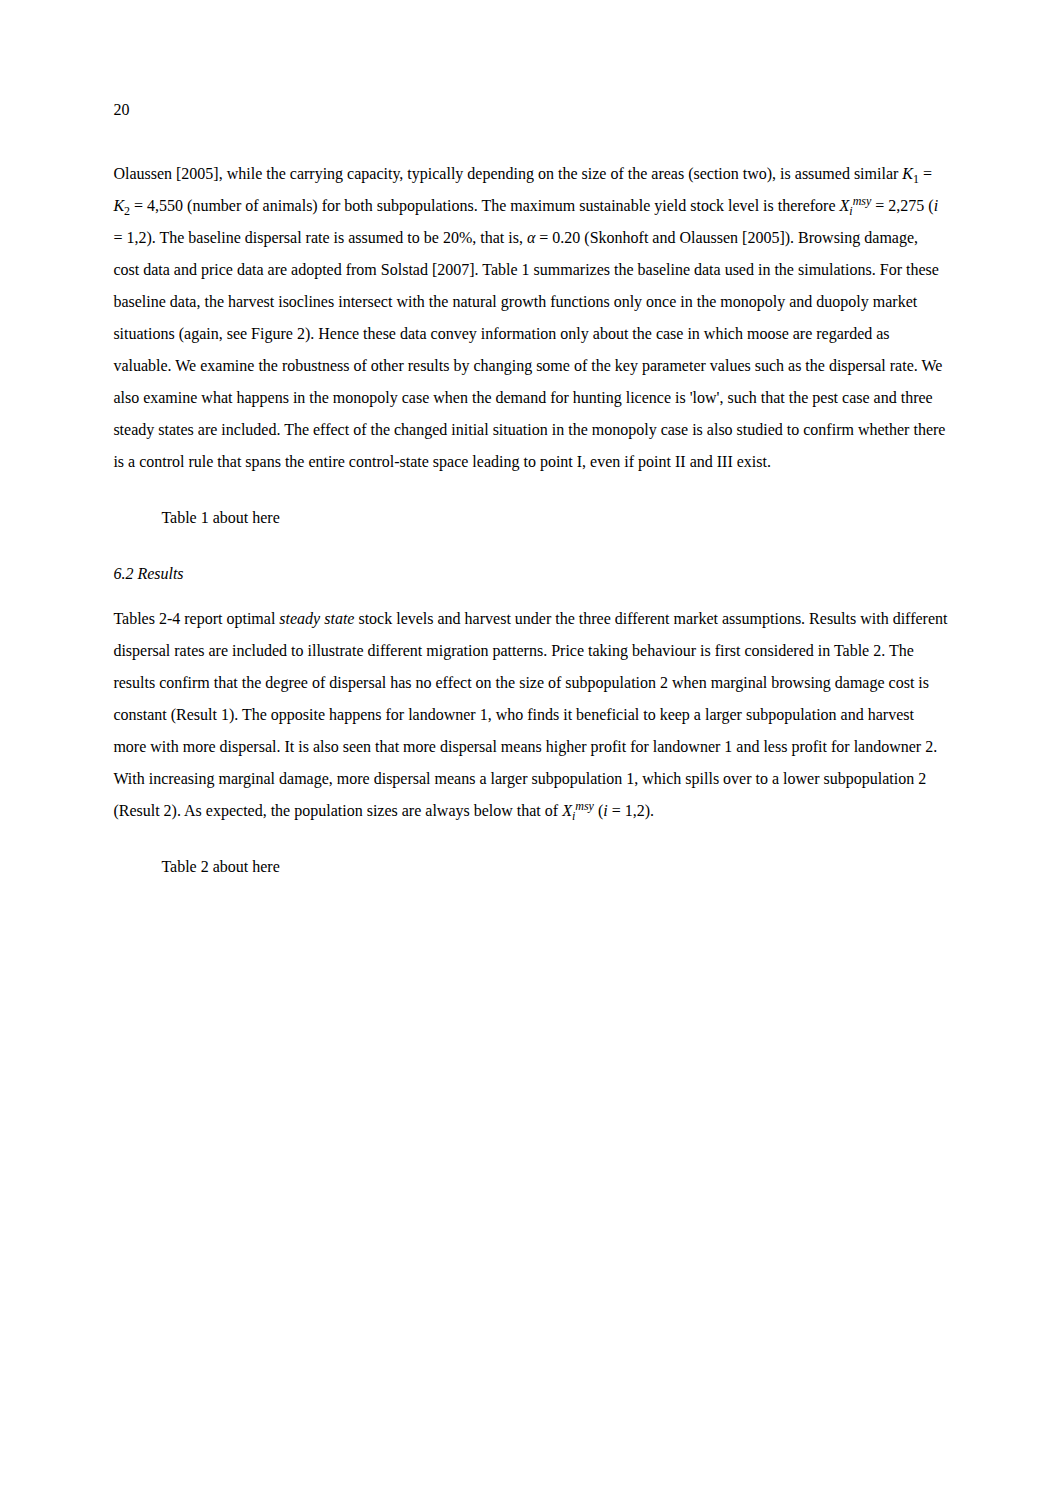20
Olaussen [2005], while the carrying capacity, typically depending on the size of the areas (section two), is assumed similar K1 = K2 = 4,550 (number of animals) for both subpopulations. The maximum sustainable yield stock level is therefore Ximsy = 2,275 (i = 1,2). The baseline dispersal rate is assumed to be 20%, that is, α = 0.20 (Skonhoft and Olaussen [2005]). Browsing damage, cost data and price data are adopted from Solstad [2007]. Table 1 summarizes the baseline data used in the simulations. For these baseline data, the harvest isoclines intersect with the natural growth functions only once in the monopoly and duopoly market situations (again, see Figure 2). Hence these data convey information only about the case in which moose are regarded as valuable. We examine the robustness of other results by changing some of the key parameter values such as the dispersal rate. We also examine what happens in the monopoly case when the demand for hunting licence is 'low', such that the pest case and three steady states are included. The effect of the changed initial situation in the monopoly case is also studied to confirm whether there is a control rule that spans the entire control-state space leading to point I, even if point II and III exist.
Table 1 about here
6.2 Results
Tables 2-4 report optimal steady state stock levels and harvest under the three different market assumptions. Results with different dispersal rates are included to illustrate different migration patterns. Price taking behaviour is first considered in Table 2. The results confirm that the degree of dispersal has no effect on the size of subpopulation 2 when marginal browsing damage cost is constant (Result 1). The opposite happens for landowner 1, who finds it beneficial to keep a larger subpopulation and harvest more with more dispersal. It is also seen that more dispersal means higher profit for landowner 1 and less profit for landowner 2. With increasing marginal damage, more dispersal means a larger subpopulation 1, which spills over to a lower subpopulation 2 (Result 2). As expected, the population sizes are always below that of Ximsy (i = 1,2).
Table 2 about here